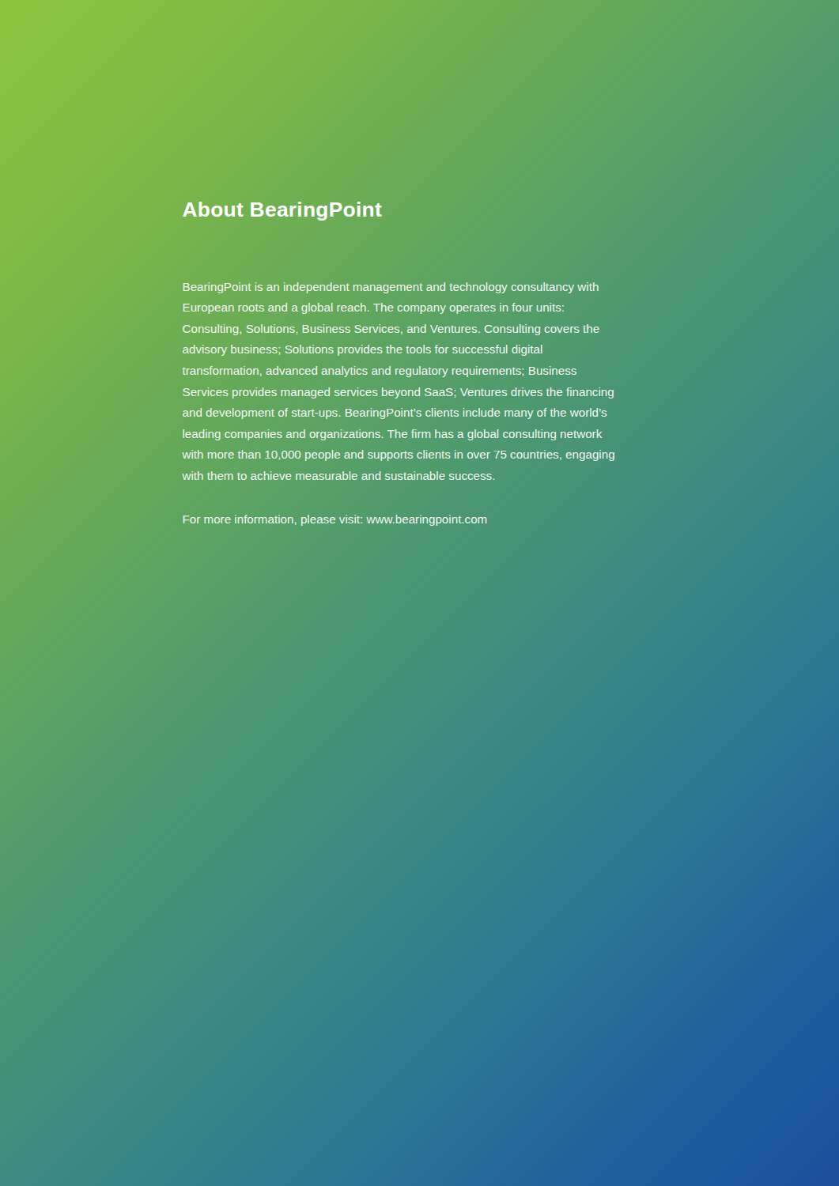About BearingPoint
BearingPoint is an independent management and technology consultancy with European roots and a global reach. The company operates in four units: Consulting, Solutions, Business Services, and Ventures. Consulting covers the advisory business; Solutions provides the tools for successful digital transformation, advanced analytics and regulatory requirements; Business Services provides managed services beyond SaaS; Ventures drives the financing and development of start-ups. BearingPoint’s clients include many of the world’s leading companies and organizations. The firm has a global consulting network with more than 10,000 people and supports clients in over 75 countries, engaging with them to achieve measurable and sustainable success.
For more information, please visit: www.bearingpoint.com